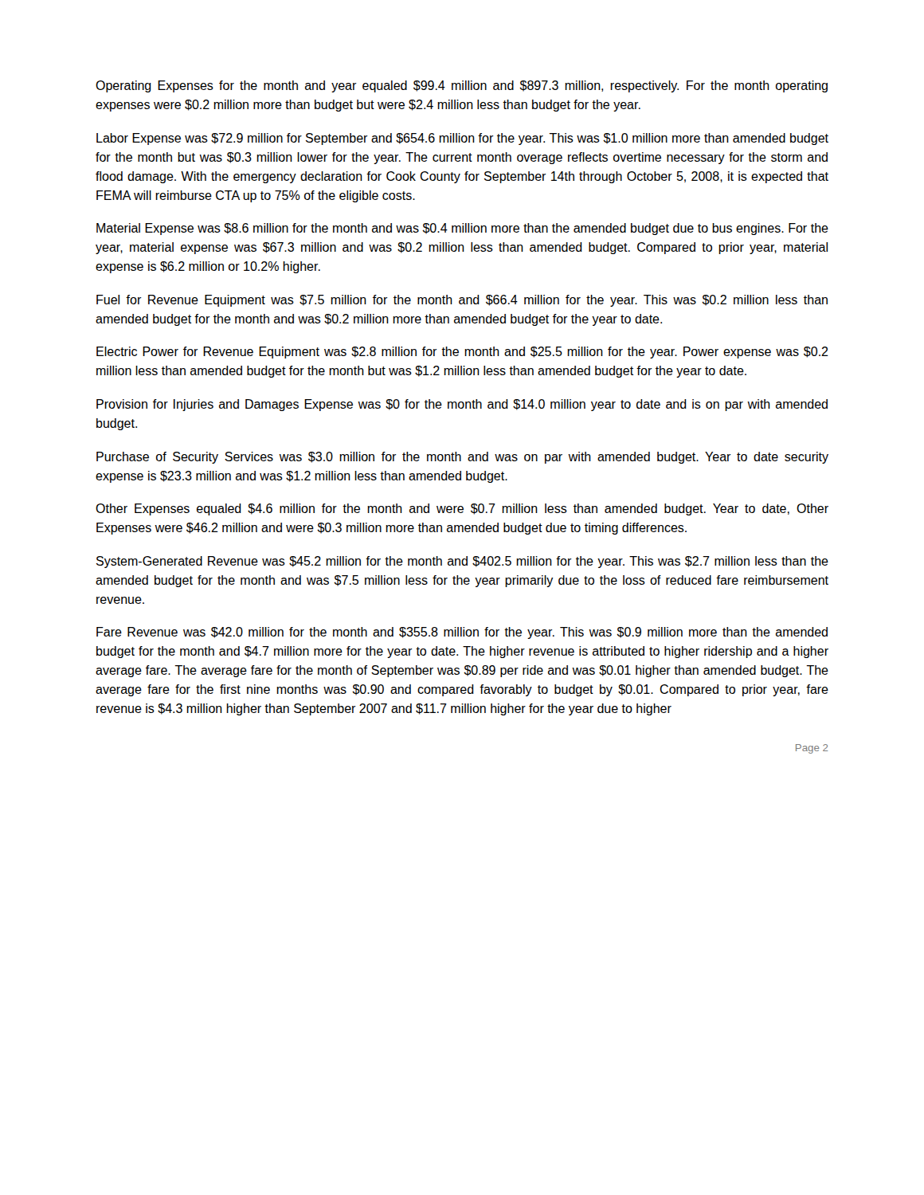Operating Expenses for the month and year equaled $99.4 million and $897.3 million, respectively. For the month operating expenses were $0.2 million more than budget but were $2.4 million less than budget for the year.
Labor Expense was $72.9 million for September and $654.6 million for the year. This was $1.0 million more than amended budget for the month but was $0.3 million lower for the year. The current month overage reflects overtime necessary for the storm and flood damage. With the emergency declaration for Cook County for September 14th through October 5, 2008, it is expected that FEMA will reimburse CTA up to 75% of the eligible costs.
Material Expense was $8.6 million for the month and was $0.4 million more than the amended budget due to bus engines. For the year, material expense was $67.3 million and was $0.2 million less than amended budget. Compared to prior year, material expense is $6.2 million or 10.2% higher.
Fuel for Revenue Equipment was $7.5 million for the month and $66.4 million for the year. This was $0.2 million less than amended budget for the month and was $0.2 million more than amended budget for the year to date.
Electric Power for Revenue Equipment was $2.8 million for the month and $25.5 million for the year. Power expense was $0.2 million less than amended budget for the month but was $1.2 million less than amended budget for the year to date.
Provision for Injuries and Damages Expense was $0 for the month and $14.0 million year to date and is on par with amended budget.
Purchase of Security Services was $3.0 million for the month and was on par with amended budget. Year to date security expense is $23.3 million and was $1.2 million less than amended budget.
Other Expenses equaled $4.6 million for the month and were $0.7 million less than amended budget. Year to date, Other Expenses were $46.2 million and were $0.3 million more than amended budget due to timing differences.
System-Generated Revenue was $45.2 million for the month and $402.5 million for the year. This was $2.7 million less than the amended budget for the month and was $7.5 million less for the year primarily due to the loss of reduced fare reimbursement revenue.
Fare Revenue was $42.0 million for the month and $355.8 million for the year. This was $0.9 million more than the amended budget for the month and $4.7 million more for the year to date. The higher revenue is attributed to higher ridership and a higher average fare. The average fare for the month of September was $0.89 per ride and was $0.01 higher than amended budget. The average fare for the first nine months was $0.90 and compared favorably to budget by $0.01. Compared to prior year, fare revenue is $4.3 million higher than September 2007 and $11.7 million higher for the year due to higher
Page 2